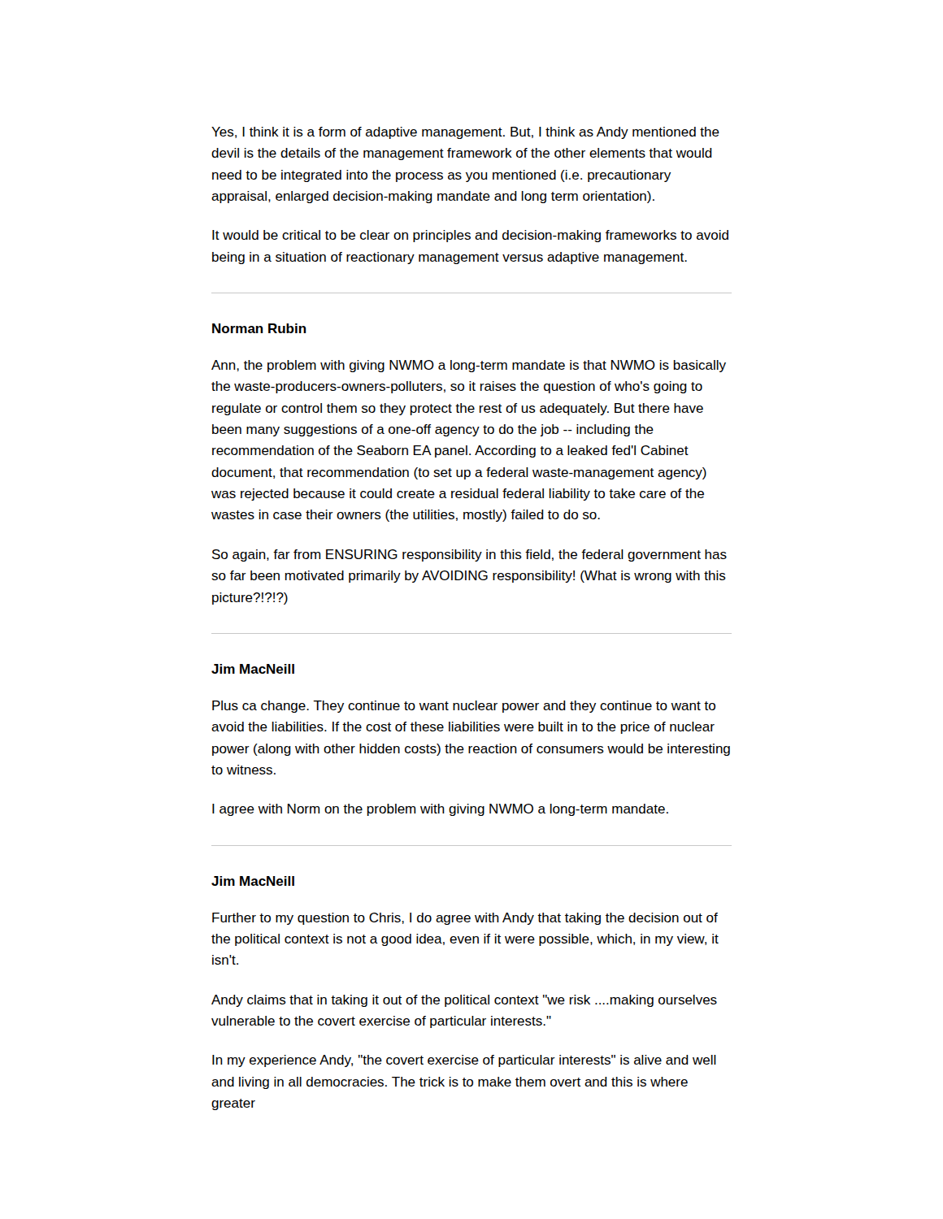Yes, I think it is a form of adaptive management. But, I think as Andy mentioned the devil is the details of the management framework of the other elements that would need to be integrated into the process as you mentioned (i.e. precautionary appraisal, enlarged decision-making mandate and long term orientation).
It would be critical to be clear on principles and decision-making frameworks to avoid being in a situation of reactionary management versus adaptive management.
Norman Rubin
Ann, the problem with giving NWMO a long-term mandate is that NWMO is basically the waste-producers-owners-polluters, so it raises the question of who's going to regulate or control them so they protect the rest of us adequately. But there have been many suggestions of a one-off agency to do the job -- including the recommendation of the Seaborn EA panel. According to a leaked fed'l Cabinet document, that recommendation (to set up a federal waste-management agency) was rejected because it could create a residual federal liability to take care of the wastes in case their owners (the utilities, mostly) failed to do so.
So again, far from ENSURING responsibility in this field, the federal government has so far been motivated primarily by AVOIDING responsibility! (What is wrong with this picture?!?!?)
Jim MacNeill
Plus ca change. They continue to want nuclear power and they continue to want to avoid the liabilities. If the cost of these liabilities were built in to the price of nuclear power (along with other hidden costs) the reaction of consumers would be interesting to witness.
I agree with Norm on the problem with giving NWMO a long-term mandate.
Jim MacNeill
Further to my question to Chris, I do agree with Andy that taking the decision out of the political context is not a good idea, even if it were possible, which, in my view, it isn't.
Andy claims that in taking it out of the political context "we risk ....making ourselves vulnerable to the covert exercise of particular interests."
In my experience Andy, "the covert exercise of particular interests" is alive and well and living in all democracies. The trick is to make them overt and this is where greater